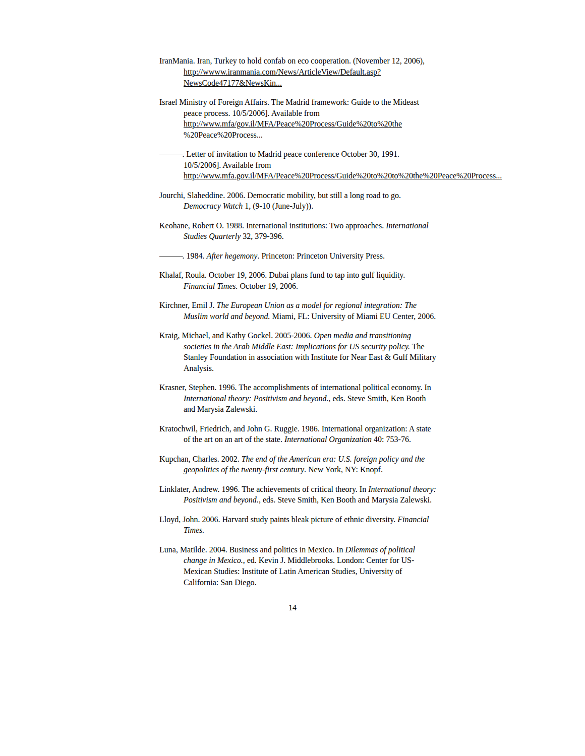IranMania. Iran, Turkey to hold confab on eco cooperation. (November 12, 2006), http://wwww.iranmania.com/News/ArticleView/Default.asp?NewsCode47177&NewsKin...
Israel Ministry of Foreign Affairs. The Madrid framework: Guide to the Mideast peace process. 10/5/2006]. Available from http://www.mfa/gov.il/MFA/Peace%20Process/Guide%20to%20the %20Peace%20Process...
———. Letter of invitation to Madrid peace conference October 30, 1991. 10/5/2006]. Available from http://www.mfa.gov.il/MFA/Peace%20Process/Guide%20to%20to%20the%20Peace%20Process...
Jourchi, Slaheddine. 2006. Democratic mobility, but still a long road to go. Democracy Watch 1, (9-10 (June-July)).
Keohane, Robert O. 1988. International institutions: Two approaches. International Studies Quarterly 32, 379-396.
———. 1984. After hegemony. Princeton: Princeton University Press.
Khalaf, Roula. October 19, 2006. Dubai plans fund to tap into gulf liquidity. Financial Times. October 19, 2006.
Kirchner, Emil J. The European Union as a model for regional integration: The Muslim world and beyond. Miami, FL: University of Miami EU Center, 2006.
Kraig, Michael, and Kathy Gockel. 2005-2006. Open media and transitioning societies in the Arab Middle East: Implications for US security policy. The Stanley Foundation in association with Institute for Near East & Gulf Military Analysis.
Krasner, Stephen. 1996. The accomplishments of international political economy. In International theory: Positivism and beyond., eds. Steve Smith, Ken Booth and Marysia Zalewski.
Kratochwil, Friedrich, and John G. Ruggie. 1986. International organization: A state of the art on an art of the state. International Organization 40: 753-76.
Kupchan, Charles. 2002. The end of the American era: U.S. foreign policy and the geopolitics of the twenty-first century. New York, NY: Knopf.
Linklater, Andrew. 1996. The achievements of critical theory. In International theory: Positivism and beyond., eds. Steve Smith, Ken Booth and Marysia Zalewski.
Lloyd, John. 2006. Harvard study paints bleak picture of ethnic diversity. Financial Times.
Luna, Matilde. 2004. Business and politics in Mexico. In Dilemmas of political change in Mexico., ed. Kevin J. Middlebrooks. London: Center for US-Mexican Studies: Institute of Latin American Studies, University of California: San Diego.
14